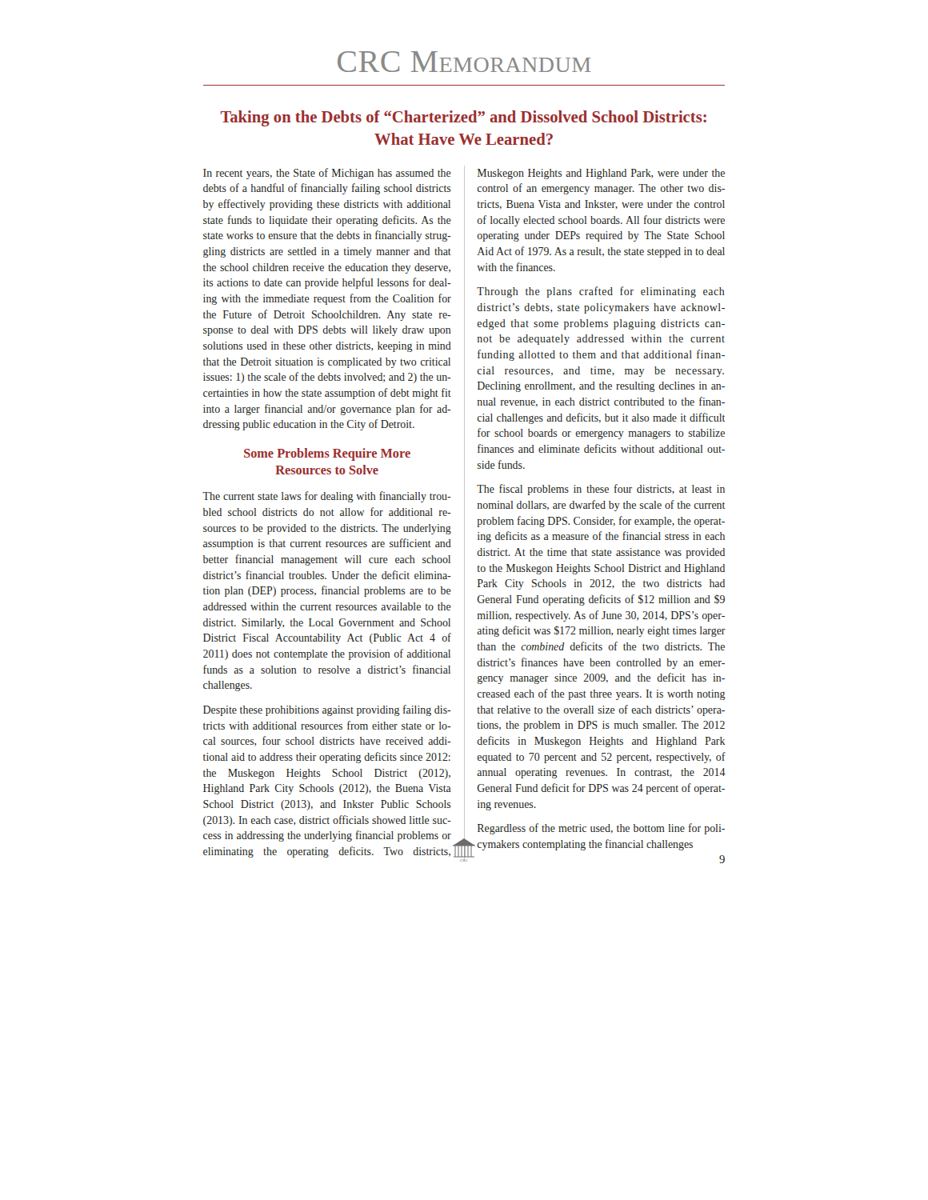CRC Memorandum
Taking on the Debts of “Charterized” and Dissolved School Districts:
What Have We Learned?
In recent years, the State of Michigan has assumed the debts of a handful of financially failing school districts by effectively providing these districts with additional state funds to liquidate their operating deficits. As the state works to ensure that the debts in financially struggling districts are settled in a timely manner and that the school children receive the education they deserve, its actions to date can provide helpful lessons for dealing with the immediate request from the Coalition for the Future of Detroit Schoolchildren. Any state response to deal with DPS debts will likely draw upon solutions used in these other districts, keeping in mind that the Detroit situation is complicated by two critical issues: 1) the scale of the debts involved; and 2) the uncertainties in how the state assumption of debt might fit into a larger financial and/or governance plan for addressing public education in the City of Detroit.
Some Problems Require More
Resources to Solve
The current state laws for dealing with financially troubled school districts do not allow for additional resources to be provided to the districts. The underlying assumption is that current resources are sufficient and better financial management will cure each school district’s financial troubles. Under the deficit elimination plan (DEP) process, financial problems are to be addressed within the current resources available to the district. Similarly, the Local Government and School District Fiscal Accountability Act (Public Act 4 of 2011) does not contemplate the provision of additional funds as a solution to resolve a district’s financial challenges.
Despite these prohibitions against providing failing districts with additional resources from either state or local sources, four school districts have received additional aid to address their operating deficits since 2012: the Muskegon Heights School District (2012), Highland Park City Schools (2012), the Buena Vista School District (2013), and Inkster Public Schools (2013). In each case, district officials showed little success in addressing the underlying financial problems or eliminating the operating deficits. Two districts, Muskegon Heights and Highland Park, were under the control of an emergency manager. The other two districts, Buena Vista and Inkster, were under the control of locally elected school boards. All four districts were operating under DEPs required by The State School Aid Act of 1979. As a result, the state stepped in to deal with the finances.
Through the plans crafted for eliminating each district’s debts, state policymakers have acknowledged that some problems plaguing districts cannot be adequately addressed within the current funding allotted to them and that additional financial resources, and time, may be necessary. Declining enrollment, and the resulting declines in annual revenue, in each district contributed to the financial challenges and deficits, but it also made it difficult for school boards or emergency managers to stabilize finances and eliminate deficits without additional outside funds.
The fiscal problems in these four districts, at least in nominal dollars, are dwarfed by the scale of the current problem facing DPS. Consider, for example, the operating deficits as a measure of the financial stress in each district. At the time that state assistance was provided to the Muskegon Heights School District and Highland Park City Schools in 2012, the two districts had General Fund operating deficits of $12 million and $9 million, respectively. As of June 30, 2014, DPS’s operating deficit was $172 million, nearly eight times larger than the combined deficits of the two districts. The district’s finances have been controlled by an emergency manager since 2009, and the deficit has increased each of the past three years. It is worth noting that relative to the overall size of each districts’ operations, the problem in DPS is much smaller. The 2012 deficits in Muskegon Heights and Highland Park equated to 70 percent and 52 percent, respectively, of annual operating revenues. In contrast, the 2014 General Fund deficit for DPS was 24 percent of operating revenues.
Regardless of the metric used, the bottom line for policymakers contemplating the financial challenges
CRC
9